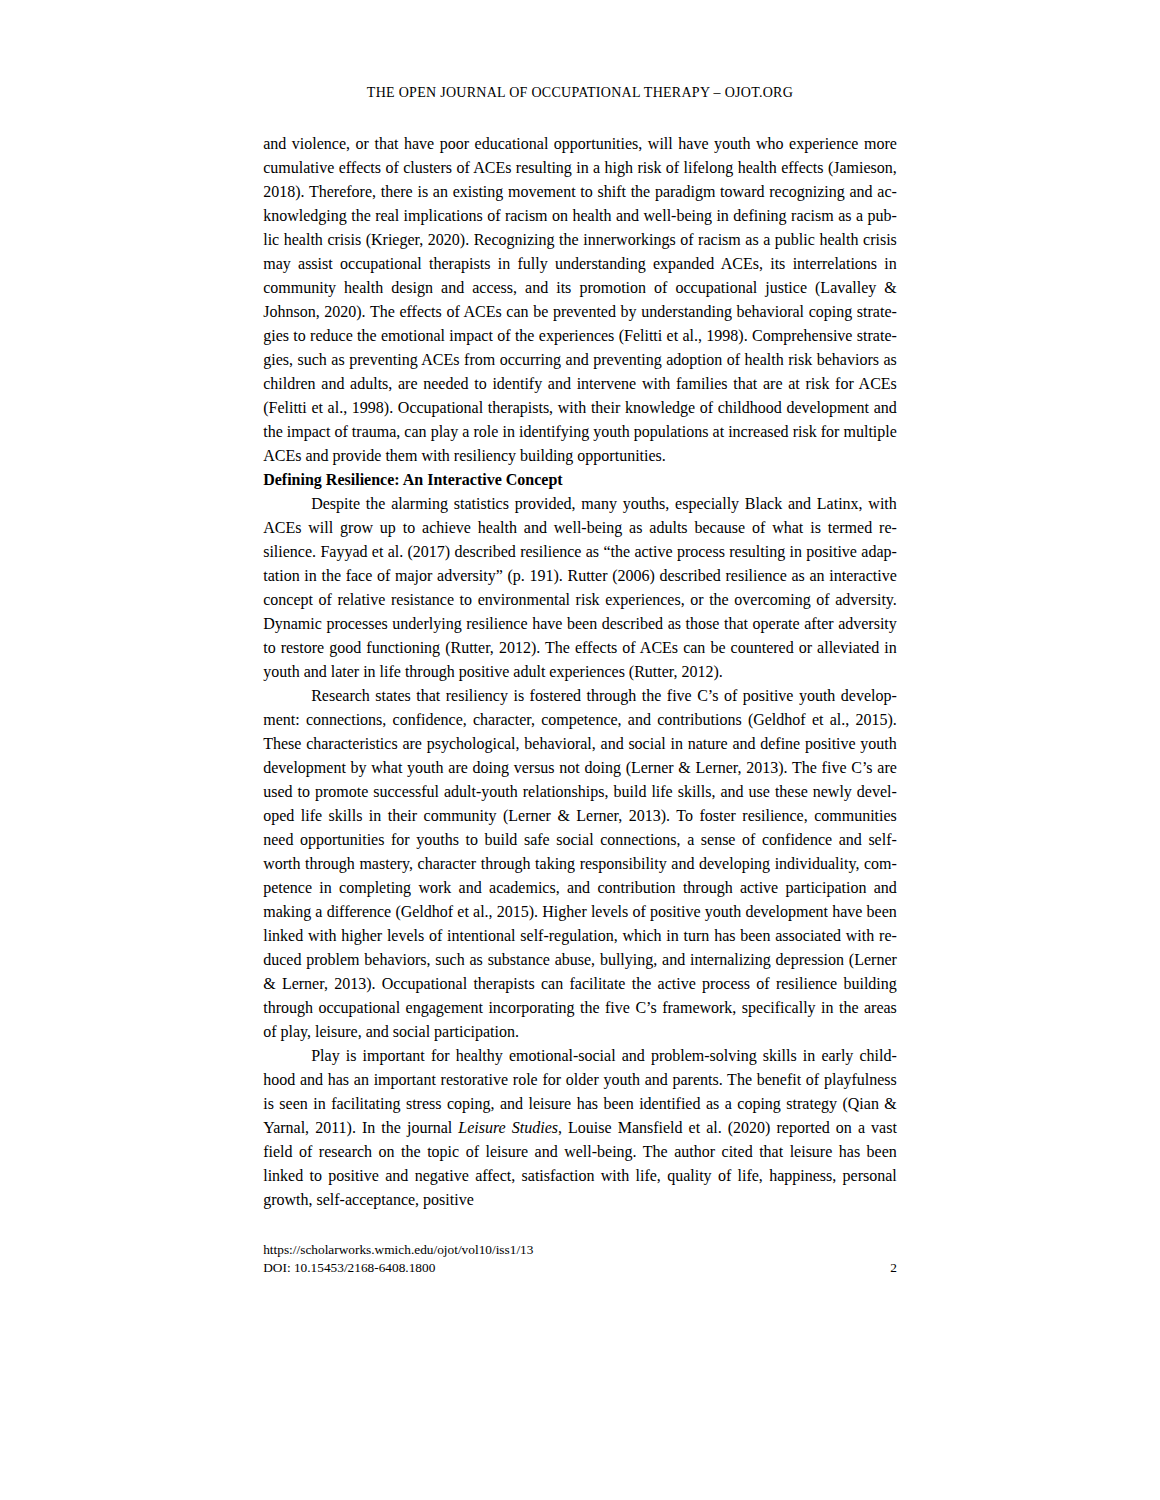THE OPEN JOURNAL OF OCCUPATIONAL THERAPY – OJOT.ORG
and violence, or that have poor educational opportunities, will have youth who experience more cumulative effects of clusters of ACEs resulting in a high risk of lifelong health effects (Jamieson, 2018). Therefore, there is an existing movement to shift the paradigm toward recognizing and acknowledging the real implications of racism on health and well-being in defining racism as a public health crisis (Krieger, 2020). Recognizing the innerworkings of racism as a public health crisis may assist occupational therapists in fully understanding expanded ACEs, its interrelations in community health design and access, and its promotion of occupational justice (Lavalley & Johnson, 2020). The effects of ACEs can be prevented by understanding behavioral coping strategies to reduce the emotional impact of the experiences (Felitti et al., 1998). Comprehensive strategies, such as preventing ACEs from occurring and preventing adoption of health risk behaviors as children and adults, are needed to identify and intervene with families that are at risk for ACEs (Felitti et al., 1998). Occupational therapists, with their knowledge of childhood development and the impact of trauma, can play a role in identifying youth populations at increased risk for multiple ACEs and provide them with resiliency building opportunities.
Defining Resilience: An Interactive Concept
Despite the alarming statistics provided, many youths, especially Black and Latinx, with ACEs will grow up to achieve health and well-being as adults because of what is termed resilience. Fayyad et al. (2017) described resilience as “the active process resulting in positive adaptation in the face of major adversity” (p. 191). Rutter (2006) described resilience as an interactive concept of relative resistance to environmental risk experiences, or the overcoming of adversity. Dynamic processes underlying resilience have been described as those that operate after adversity to restore good functioning (Rutter, 2012). The effects of ACEs can be countered or alleviated in youth and later in life through positive adult experiences (Rutter, 2012).
Research states that resiliency is fostered through the five C’s of positive youth development: connections, confidence, character, competence, and contributions (Geldhof et al., 2015). These characteristics are psychological, behavioral, and social in nature and define positive youth development by what youth are doing versus not doing (Lerner & Lerner, 2013). The five C’s are used to promote successful adult-youth relationships, build life skills, and use these newly developed life skills in their community (Lerner & Lerner, 2013). To foster resilience, communities need opportunities for youths to build safe social connections, a sense of confidence and self-worth through mastery, character through taking responsibility and developing individuality, competence in completing work and academics, and contribution through active participation and making a difference (Geldhof et al., 2015). Higher levels of positive youth development have been linked with higher levels of intentional self-regulation, which in turn has been associated with reduced problem behaviors, such as substance abuse, bullying, and internalizing depression (Lerner & Lerner, 2013). Occupational therapists can facilitate the active process of resilience building through occupational engagement incorporating the five C’s framework, specifically in the areas of play, leisure, and social participation.
Play is important for healthy emotional-social and problem-solving skills in early childhood and has an important restorative role for older youth and parents. The benefit of playfulness is seen in facilitating stress coping, and leisure has been identified as a coping strategy (Qian & Yarnal, 2011). In the journal Leisure Studies, Louise Mansfield et al. (2020) reported on a vast field of research on the topic of leisure and well-being. The author cited that leisure has been linked to positive and negative affect, satisfaction with life, quality of life, happiness, personal growth, self-acceptance, positive
https://scholarworks.wmich.edu/ojot/vol10/iss1/13
DOI: 10.15453/2168-6408.1800
2